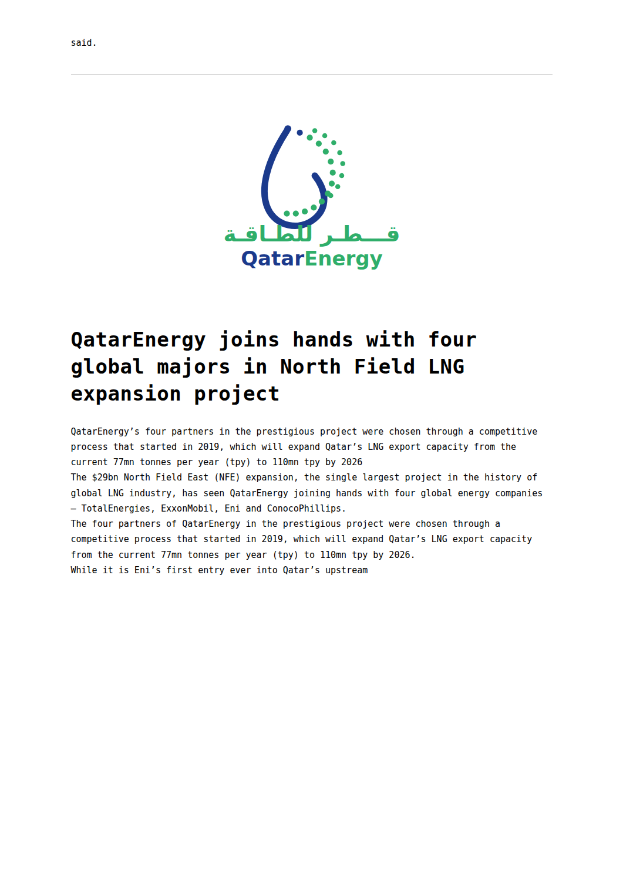said.
قـــطـر للطـاقـة QatarEnergy
QatarEnergy joins hands with four global majors in North Field LNG expansion project
QatarEnergy’s four partners in the prestigious project were chosen through a competitive process that started in 2019, which will expand Qatar’s LNG export capacity from the current 77mn tonnes per year (tpy) to 110mn tpy by 2026
The $29bn North Field East (NFE) expansion, the single largest project in the history of global LNG industry, has seen QatarEnergy joining hands with four global energy companies — TotalEnergies, ExxonMobil, Eni and ConocoPhillips.
The four partners of QatarEnergy in the prestigious project were chosen through a competitive process that started in 2019, which will expand Qatar’s LNG export capacity from the current 77mn tonnes per year (tpy) to 110mn tpy by 2026.
While it is Eni’s first entry ever into Qatar’s upstream